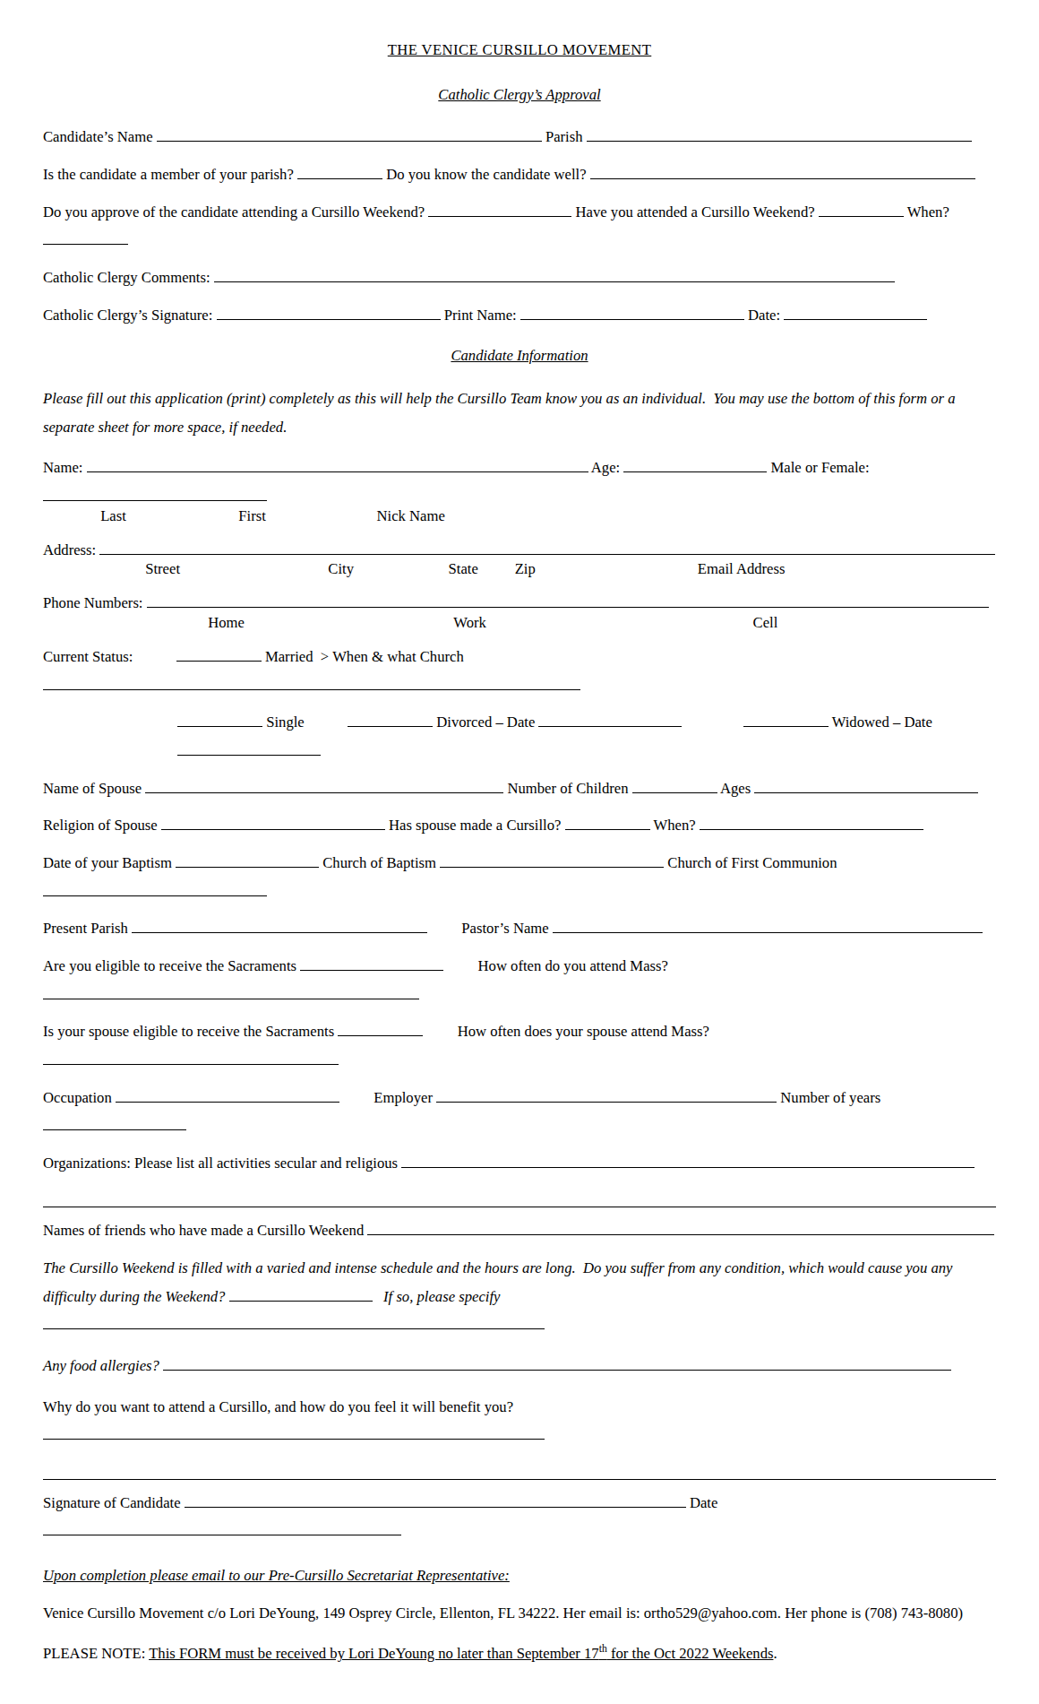THE VENICE CURSILLO MOVEMENT
Catholic Clergy’s Approval
Candidate’s Name Parish
Is the candidate a member of your parish? Do you know the candidate well?
Do you approve of the candidate attending a Cursillo Weekend? Have you attended a Cursillo Weekend? When?
Catholic Clergy Comments:
Catholic Clergy’s Signature: Print Name: Date:
Candidate Information
Please fill out this application (print) completely as this will help the Cursillo Team know you as an individual. You may use the bottom of this form or a separate sheet for more space, if needed.
Name: Age: Male or Female:
Last First Nick Name
Address:
Street City State Zip Email Address
Phone Numbers:
Home Work Cell
Current Status: Married > When & what Church
Single Divorced – Date Widowed – Date
Name of Spouse Number of Children Ages
Religion of Spouse Has spouse made a Cursillo? When?
Date of your Baptism Church of Baptism Church of First Communion
Present Parish Pastor’s Name
Are you eligible to receive the Sacraments How often do you attend Mass?
Is your spouse eligible to receive the Sacraments How often does your spouse attend Mass?
Occupation Employer Number of years
Organizations: Please list all activities secular and religious
Names of friends who have made a Cursillo Weekend
The Cursillo Weekend is filled with a varied and intense schedule and the hours are long. Do you suffer from any condition, which would cause you any difficulty during the Weekend? If so, please specify
Any food allergies?
Why do you want to attend a Cursillo, and how do you feel it will benefit you?
Signature of Candidate Date
Upon completion please email to our Pre-Cursillo Secretariat Representative:
Venice Cursillo Movement c/o Lori DeYoung, 149 Osprey Circle, Ellenton, FL 34222. Her email is: ortho529@yahoo.com. Her phone is (708) 743-8080)
PLEASE NOTE: This FORM must be received by Lori DeYoung no later than September 17th for the Oct 2022 Weekends.